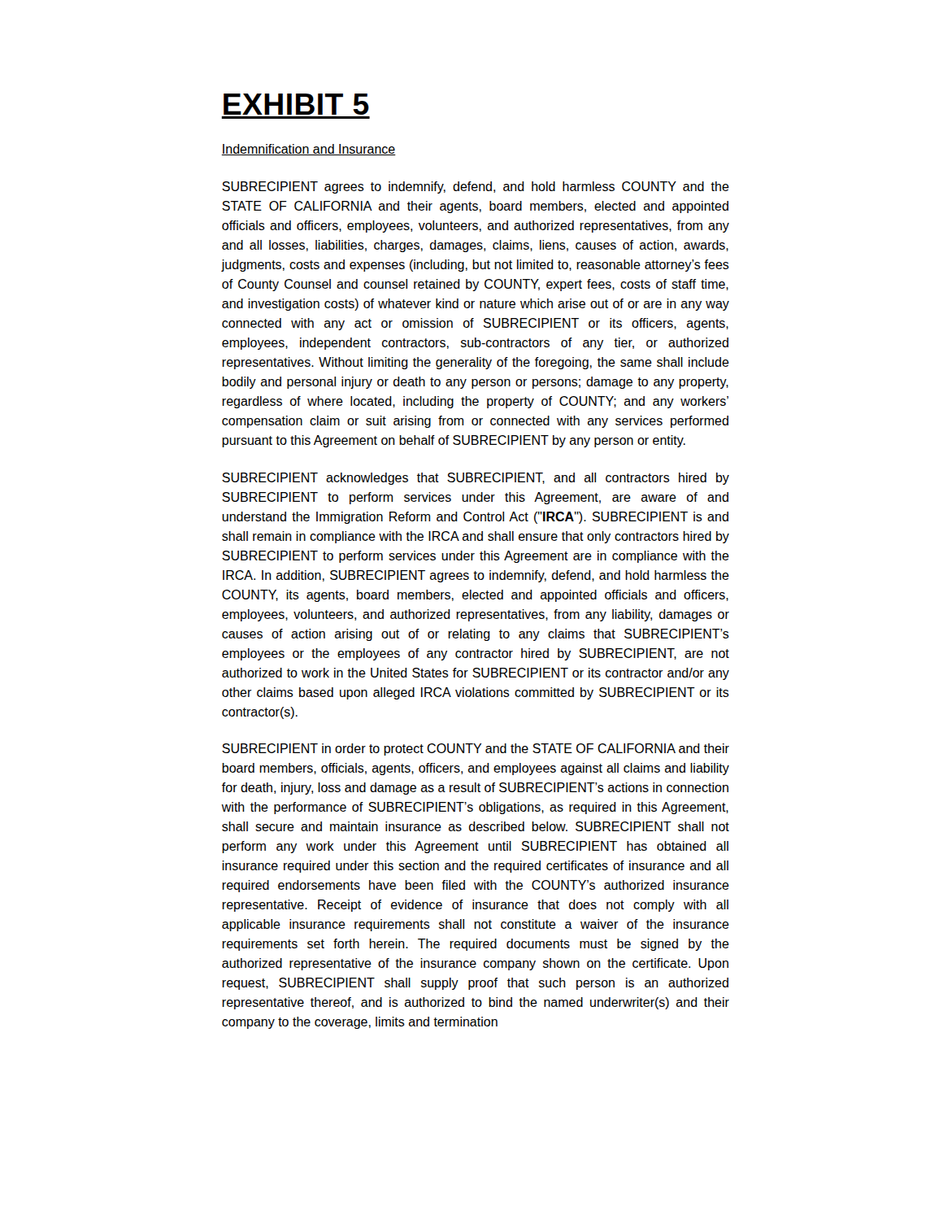EXHIBIT 5
Indemnification and Insurance
SUBRECIPIENT agrees to indemnify, defend, and hold harmless COUNTY and the STATE OF CALIFORNIA and their agents, board members, elected and appointed officials and officers, employees, volunteers, and authorized representatives, from any and all losses, liabilities, charges, damages, claims, liens, causes of action, awards, judgments, costs and expenses (including, but not limited to, reasonable attorney’s fees of County Counsel and counsel retained by COUNTY, expert fees, costs of staff time, and investigation costs) of whatever kind or nature which arise out of or are in any way connected with any act or omission of SUBRECIPIENT or its officers, agents, employees, independent contractors, sub-contractors of any tier, or authorized representatives. Without limiting the generality of the foregoing, the same shall include bodily and personal injury or death to any person or persons; damage to any property, regardless of where located, including the property of COUNTY; and any workers’ compensation claim or suit arising from or connected with any services performed pursuant to this Agreement on behalf of SUBRECIPIENT by any person or entity.
SUBRECIPIENT acknowledges that SUBRECIPIENT, and all contractors hired by SUBRECIPIENT to perform services under this Agreement, are aware of and understand the Immigration Reform and Control Act ("IRCA"). SUBRECIPIENT is and shall remain in compliance with the IRCA and shall ensure that only contractors hired by SUBRECIPIENT to perform services under this Agreement are in compliance with the IRCA. In addition, SUBRECIPIENT agrees to indemnify, defend, and hold harmless the COUNTY, its agents, board members, elected and appointed officials and officers, employees, volunteers, and authorized representatives, from any liability, damages or causes of action arising out of or relating to any claims that SUBRECIPIENT’s employees or the employees of any contractor hired by SUBRECIPIENT, are not authorized to work in the United States for SUBRECIPIENT or its contractor and/or any other claims based upon alleged IRCA violations committed by SUBRECIPIENT or its contractor(s).
SUBRECIPIENT in order to protect COUNTY and the STATE OF CALIFORNIA and their board members, officials, agents, officers, and employees against all claims and liability for death, injury, loss and damage as a result of SUBRECIPIENT’s actions in connection with the performance of SUBRECIPIENT’s obligations, as required in this Agreement, shall secure and maintain insurance as described below. SUBRECIPIENT shall not perform any work under this Agreement until SUBRECIPIENT has obtained all insurance required under this section and the required certificates of insurance and all required endorsements have been filed with the COUNTY’s authorized insurance representative. Receipt of evidence of insurance that does not comply with all applicable insurance requirements shall not constitute a waiver of the insurance requirements set forth herein. The required documents must be signed by the authorized representative of the insurance company shown on the certificate. Upon request, SUBRECIPIENT shall supply proof that such person is an authorized representative thereof, and is authorized to bind the named underwriter(s) and their company to the coverage, limits and termination